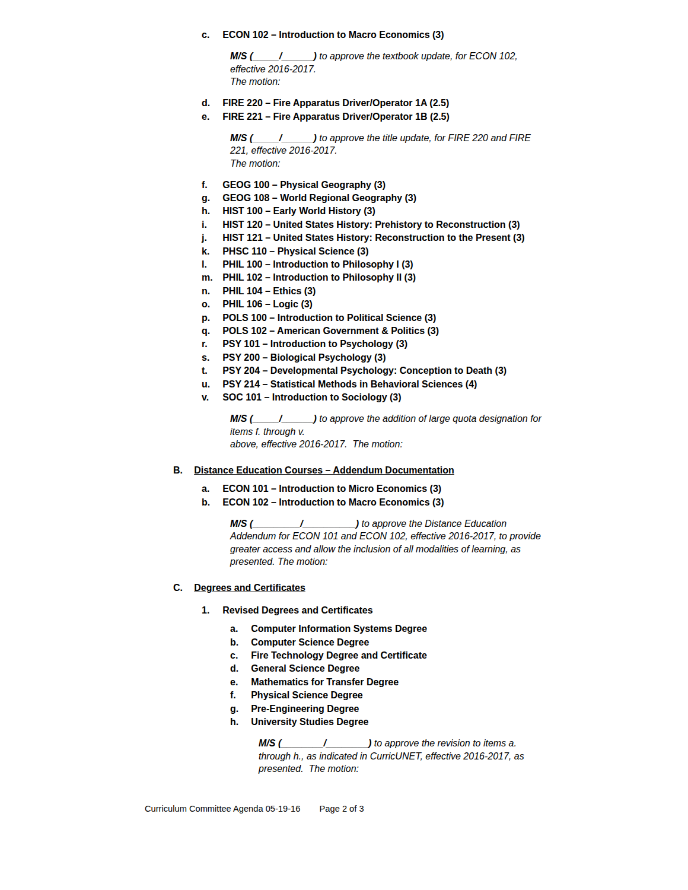c.
ECON 102 – Introduction to Macro Economics (3)
M/S (_____/______) to approve the textbook update, for ECON 102, effective 2016-2017.
The motion:
d.
FIRE 220 – Fire Apparatus Driver/Operator 1A (2.5)
e.
FIRE 221 – Fire Apparatus Driver/Operator 1B (2.5)
M/S (_____/______) to approve the title update, for FIRE 220 and FIRE 221, effective 2016-2017.
The motion:
f.
GEOG 100 – Physical Geography (3)
g.
GEOG 108 – World Regional Geography (3)
h.
HIST 100 – Early World History (3)
i.
HIST 120 – United States History: Prehistory to Reconstruction (3)
j.
HIST 121 – United States History: Reconstruction to the Present (3)
k.
PHSC 110 – Physical Science (3)
l.
PHIL 100 – Introduction to Philosophy I (3)
m.
PHIL 102 – Introduction to Philosophy II (3)
n.
PHIL 104 – Ethics (3)
o.
PHIL 106 – Logic (3)
p.
POLS 100 – Introduction to Political Science (3)
q.
POLS 102 – American Government & Politics (3)
r.
PSY 101 – Introduction to Psychology (3)
s.
PSY 200 – Biological Psychology (3)
t.
PSY 204 – Developmental Psychology: Conception to Death (3)
u.
PSY 214 – Statistical Methods in Behavioral Sciences (4)
v.
SOC 101 – Introduction to Sociology (3)
M/S (_____/______) to approve the addition of large quota designation for items f. through v.
above, effective 2016-2017. The motion:
B.
Distance Education Courses – Addendum Documentation
a.
ECON 101 – Introduction to Micro Economics (3)
b.
ECON 102 – Introduction to Macro Economics (3)
M/S (_________/__________) to approve the Distance Education Addendum for ECON 101 and ECON 102, effective 2016-2017, to provide greater access and allow the inclusion of all modalities of learning, as presented. The motion:
C.
Degrees and Certificates
1.
Revised Degrees and Certificates
a.
Computer Information Systems Degree
b.
Computer Science Degree
c.
Fire Technology Degree and Certificate
d.
General Science Degree
e.
Mathematics for Transfer Degree
f.
Physical Science Degree
g.
Pre-Engineering Degree
h.
University Studies Degree
M/S (________/________) to approve the revision to items a. through h., as indicated in CurricUNET, effective 2016-2017, as presented. The motion:
Curriculum Committee Agenda 05-19-16
Page 2 of 3